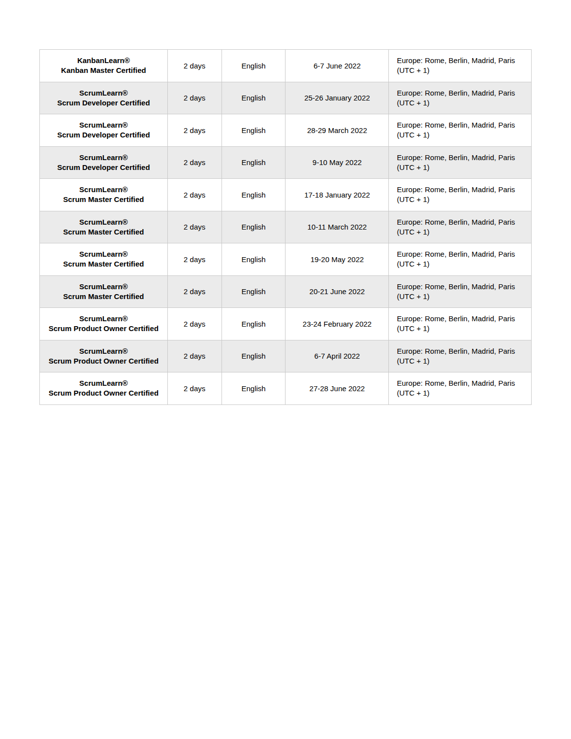| KanbanLearn® Kanban Master Certified | 2 days | English | 6-7 June 2022 | Europe: Rome, Berlin, Madrid, Paris (UTC + 1) |
| ScrumLearn® Scrum Developer Certified | 2 days | English | 25-26 January 2022 | Europe: Rome, Berlin, Madrid, Paris (UTC + 1) |
| ScrumLearn® Scrum Developer Certified | 2 days | English | 28-29 March 2022 | Europe: Rome, Berlin, Madrid, Paris (UTC + 1) |
| ScrumLearn® Scrum Developer Certified | 2 days | English | 9-10 May 2022 | Europe: Rome, Berlin, Madrid, Paris (UTC + 1) |
| ScrumLearn® Scrum Master Certified | 2 days | English | 17-18 January 2022 | Europe: Rome, Berlin, Madrid, Paris (UTC + 1) |
| ScrumLearn® Scrum Master Certified | 2 days | English | 10-11 March 2022 | Europe: Rome, Berlin, Madrid, Paris (UTC + 1) |
| ScrumLearn® Scrum Master Certified | 2 days | English | 19-20 May 2022 | Europe: Rome, Berlin, Madrid, Paris (UTC + 1) |
| ScrumLearn® Scrum Master Certified | 2 days | English | 20-21 June 2022 | Europe: Rome, Berlin, Madrid, Paris (UTC + 1) |
| ScrumLearn® Scrum Product Owner Certified | 2 days | English | 23-24 February 2022 | Europe: Rome, Berlin, Madrid, Paris (UTC + 1) |
| ScrumLearn® Scrum Product Owner Certified | 2 days | English | 6-7 April 2022 | Europe: Rome, Berlin, Madrid, Paris (UTC + 1) |
| ScrumLearn® Scrum Product Owner Certified | 2 days | English | 27-28 June 2022 | Europe: Rome, Berlin, Madrid, Paris (UTC + 1) |